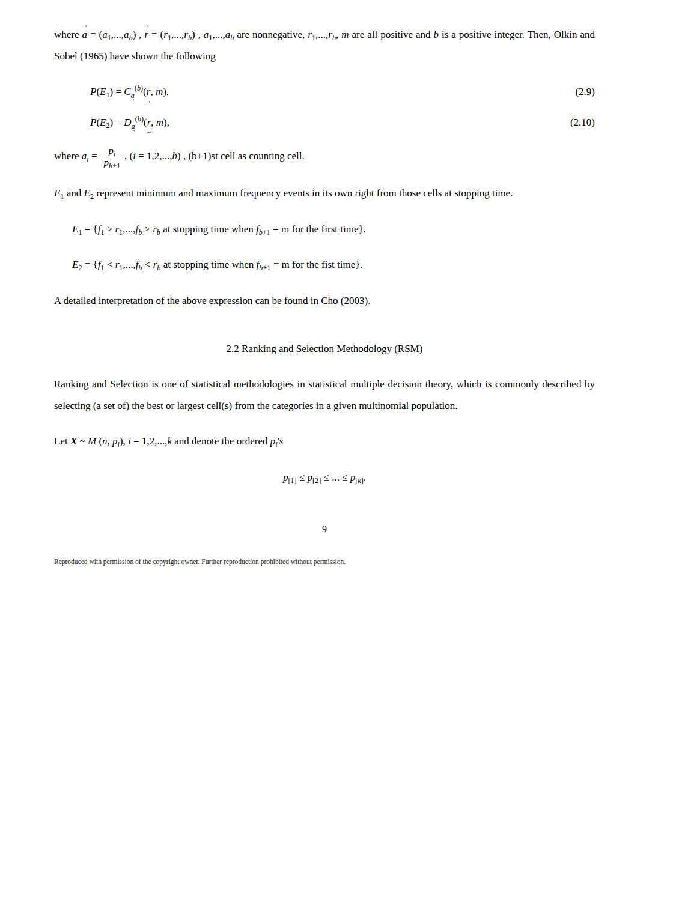where a = (a1,...,ab) , r = (r1,...,rb) , a1,...,ab are nonnegative, r1,...,rb, m are all positive and b is a positive integer. Then, Olkin and Sobel (1965) have shown the following
P(E1) = Ca(b)(r, m),
(2.9)
P(E2) = Da(b)(r, m),
(2.10)
where ai = pi pb+1, (i = 1,2,...,b) , (b+1)st cell as counting cell.
E1 and E2 represent minimum and maximum frequency events in its own right from those cells at stopping time.
E1 = {f1 ≥ r1,...,fb ≥ rb at stopping time when fb+1 = m for the first time}.
E2 = {f1 < r1,...,fb < rb at stopping time when fb+1 = m for the fist time}.
A detailed interpretation of the above expression can be found in Cho (2003).
2.2 Ranking and Selection Methodology (RSM)
Ranking and Selection is one of statistical methodologies in statistical multiple decision theory, which is commonly described by selecting (a set of) the best or largest cell(s) from the categories in a given multinomial population.
Let X ~ M (n, pi), i = 1,2,...,k and denote the ordered pi's
p[1] ≤ p[2] ≤ ... ≤ p[k].
9
Reproduced with permission of the copyright owner. Further reproduction prohibited without permission.